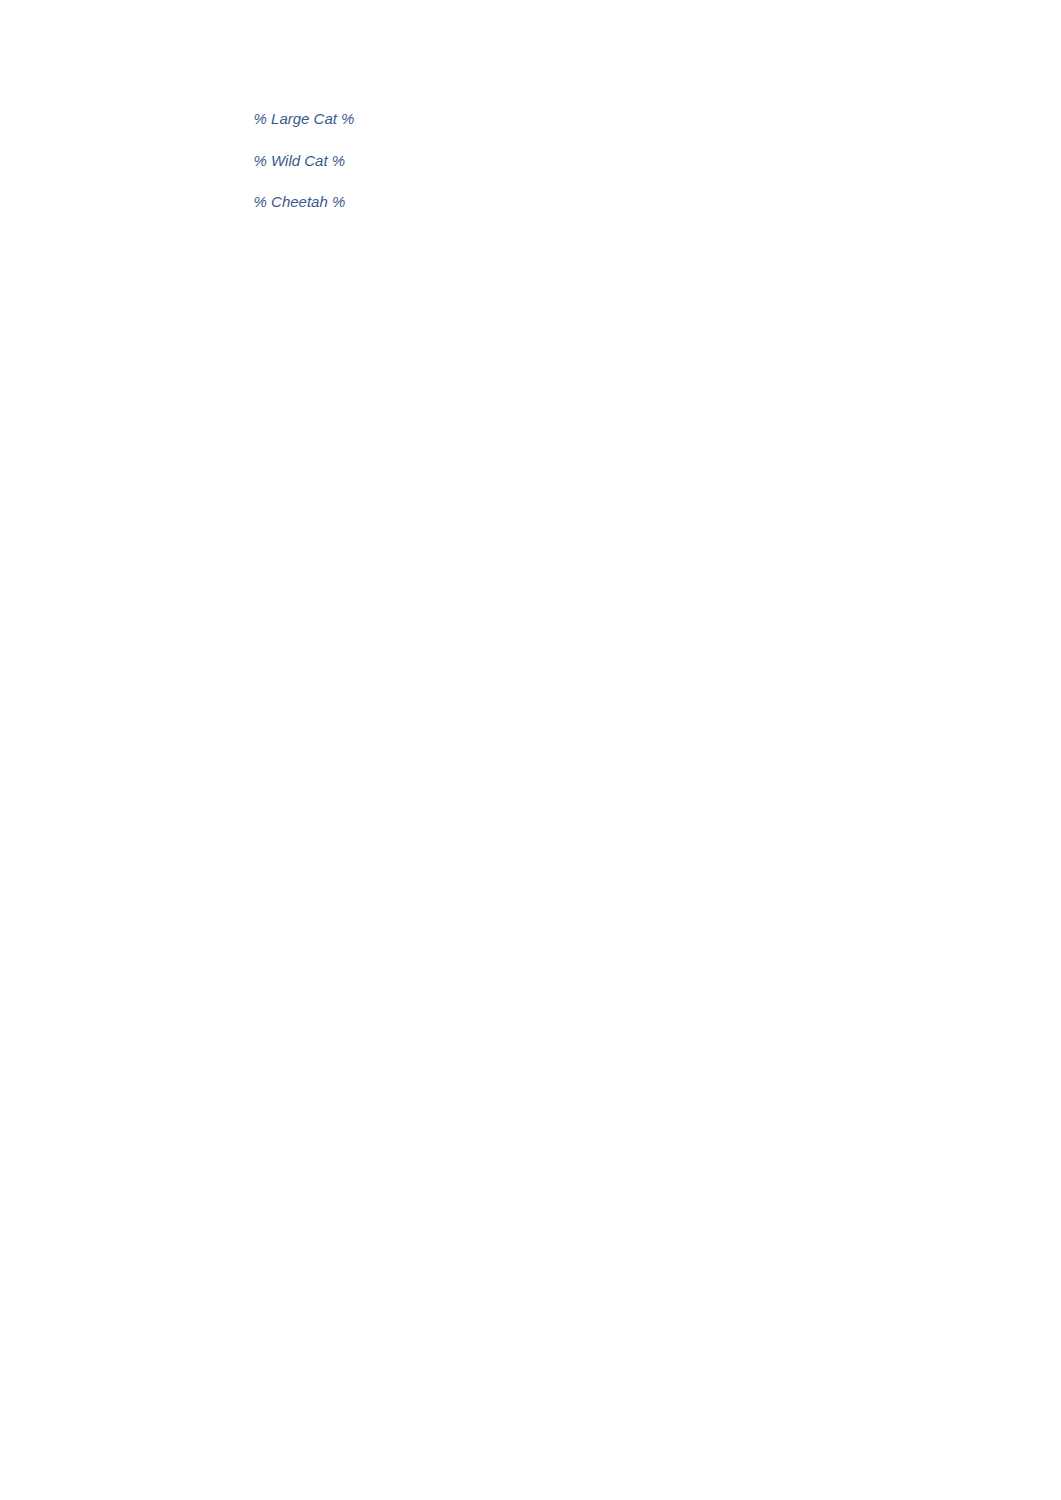% Large Cat %
% Wild Cat %
% Cheetah %